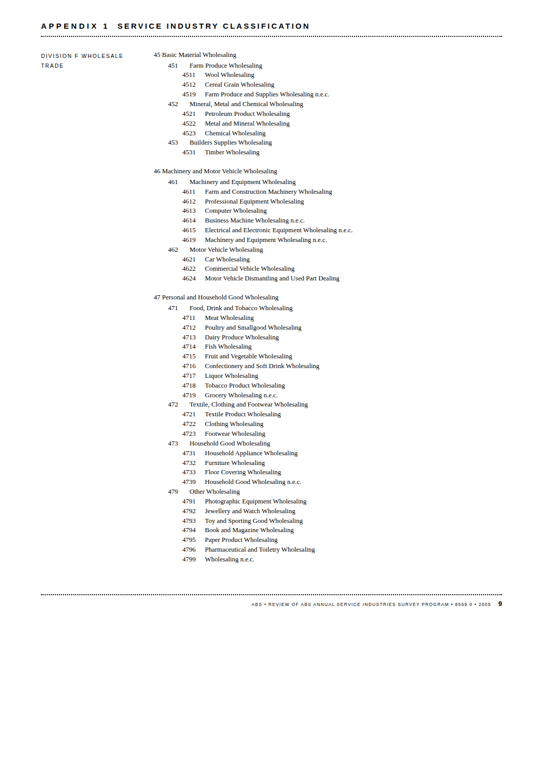APPENDIX 1 SERVICE INDUSTRY CLASSIFICATION
DIVISION F WHOLESALE TRADE
45 Basic Material Wholesaling
451 Farm Produce Wholesaling
4511 Wool Wholesaling
4512 Cereal Grain Wholesaling
4519 Farm Produce and Supplies Wholesaling n.e.c.
452 Mineral, Metal and Chemical Wholesaling
4521 Petroleum Product Wholesaling
4522 Metal and Mineral Wholesaling
4523 Chemical Wholesaling
453 Builders Supplies Wholesaling
4531 Timber Wholesaling
46 Machinery and Motor Vehicle Wholesaling
461 Machinery and Equipment Wholesaling
4611 Farm and Construction Machinery Wholesaling
4612 Professional Equipment Wholesaling
4613 Computer Wholesaling
4614 Business Machine Wholesaling n.e.c.
4615 Electrical and Electronic Equipment Wholesaling n.e.c.
4619 Machinery and Equipment Wholesaling n.e.c.
462 Motor Vehicle Wholesaling
4621 Car Wholesaling
4622 Commercial Vehicle Wholesaling
4624 Motor Vehicle Dismantling and Used Part Dealing
47 Personal and Household Good Wholesaling
471 Food, Drink and Tobacco Wholesaling
4711 Meat Wholesaling
4712 Poultry and Smallgood Wholesaling
4713 Dairy Produce Wholesaling
4714 Fish Wholesaling
4715 Fruit and Vegetable Wholesaling
4716 Confectionery and Soft Drink Wholesaling
4717 Liquor Wholesaling
4718 Tobacco Product Wholesaling
4719 Grocery Wholesaling n.e.c.
472 Textile, Clothing and Footwear Wholesaling
4721 Textile Product Wholesaling
4722 Clothing Wholesaling
4723 Footwear Wholesaling
473 Household Good Wholesaling
4731 Household Appliance Wholesaling
4732 Furniture Wholesaling
4733 Floor Covering Wholesaling
4739 Household Good Wholesaling n.e.c.
479 Other Wholesaling
4791 Photographic Equipment Wholesaling
4792 Jewellery and Watch Wholesaling
4793 Toy and Sporting Good Wholesaling
4794 Book and Magazine Wholesaling
4795 Paper Product Wholesaling
4796 Pharmaceutical and Toiletry Wholesaling
4799 Wholesaling n.e.c.
ABS • REVIEW OF ABS ANNUAL SERVICE INDUSTRIES SURVEY PROGRAM • 8569.0 • 20059